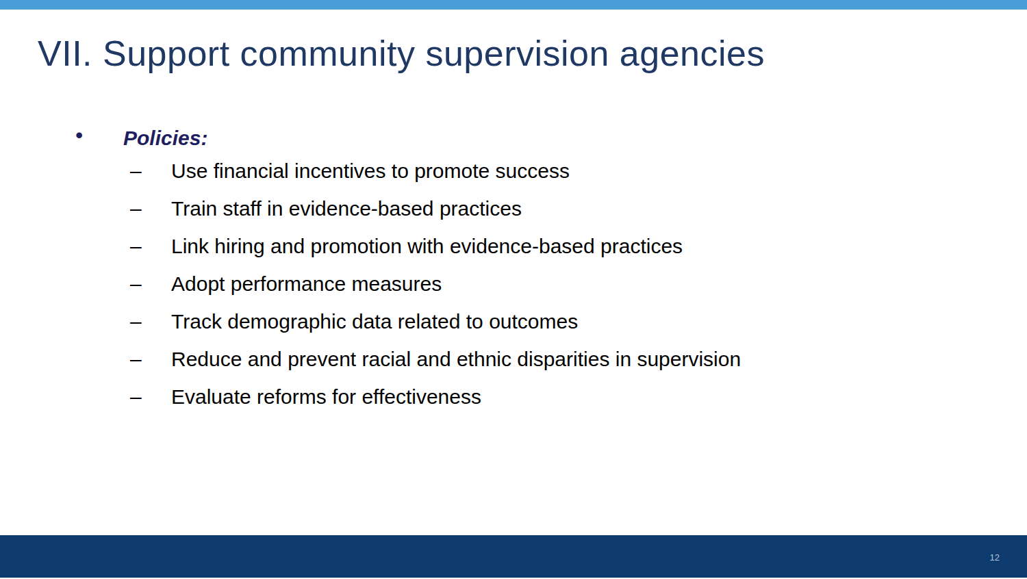VII. Support community supervision agencies
Policies:
Use financial incentives to promote success
Train staff in evidence-based practices
Link hiring and promotion with evidence-based practices
Adopt performance measures
Track demographic data related to outcomes
Reduce and prevent racial and ethnic disparities in supervision
Evaluate reforms for effectiveness
12